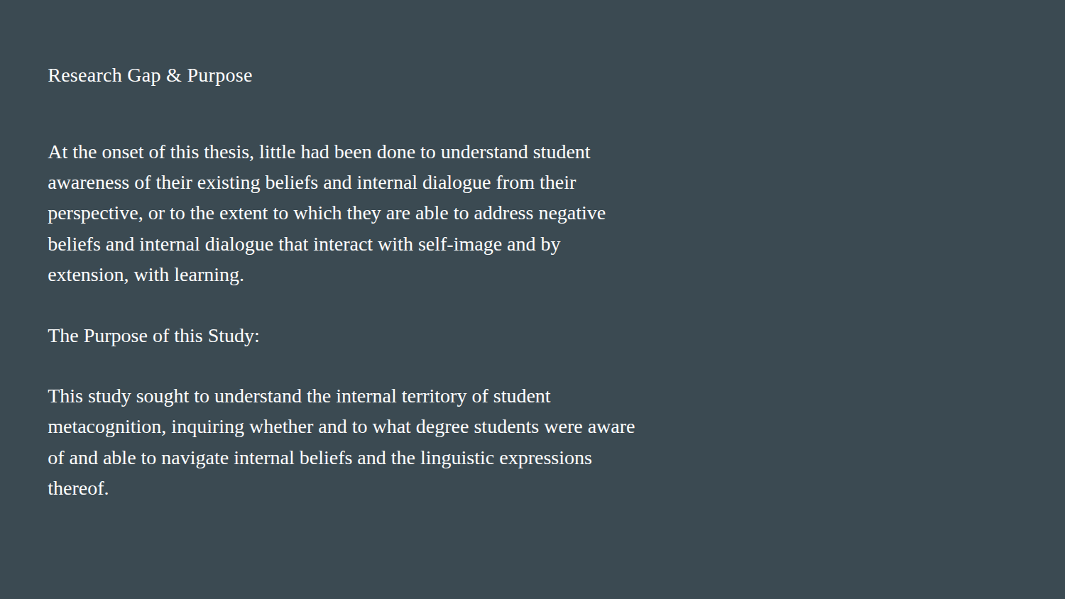Research Gap & Purpose
At the onset of this thesis, little had been done to understand student awareness of their existing beliefs and internal dialogue from their perspective, or to the extent to which they are able to address negative beliefs and internal dialogue that interact with self-image and by extension, with learning.
The Purpose of this Study:
This study sought to understand the internal territory of student metacognition, inquiring whether and to what degree students were aware of and able to navigate internal beliefs and the linguistic expressions thereof.